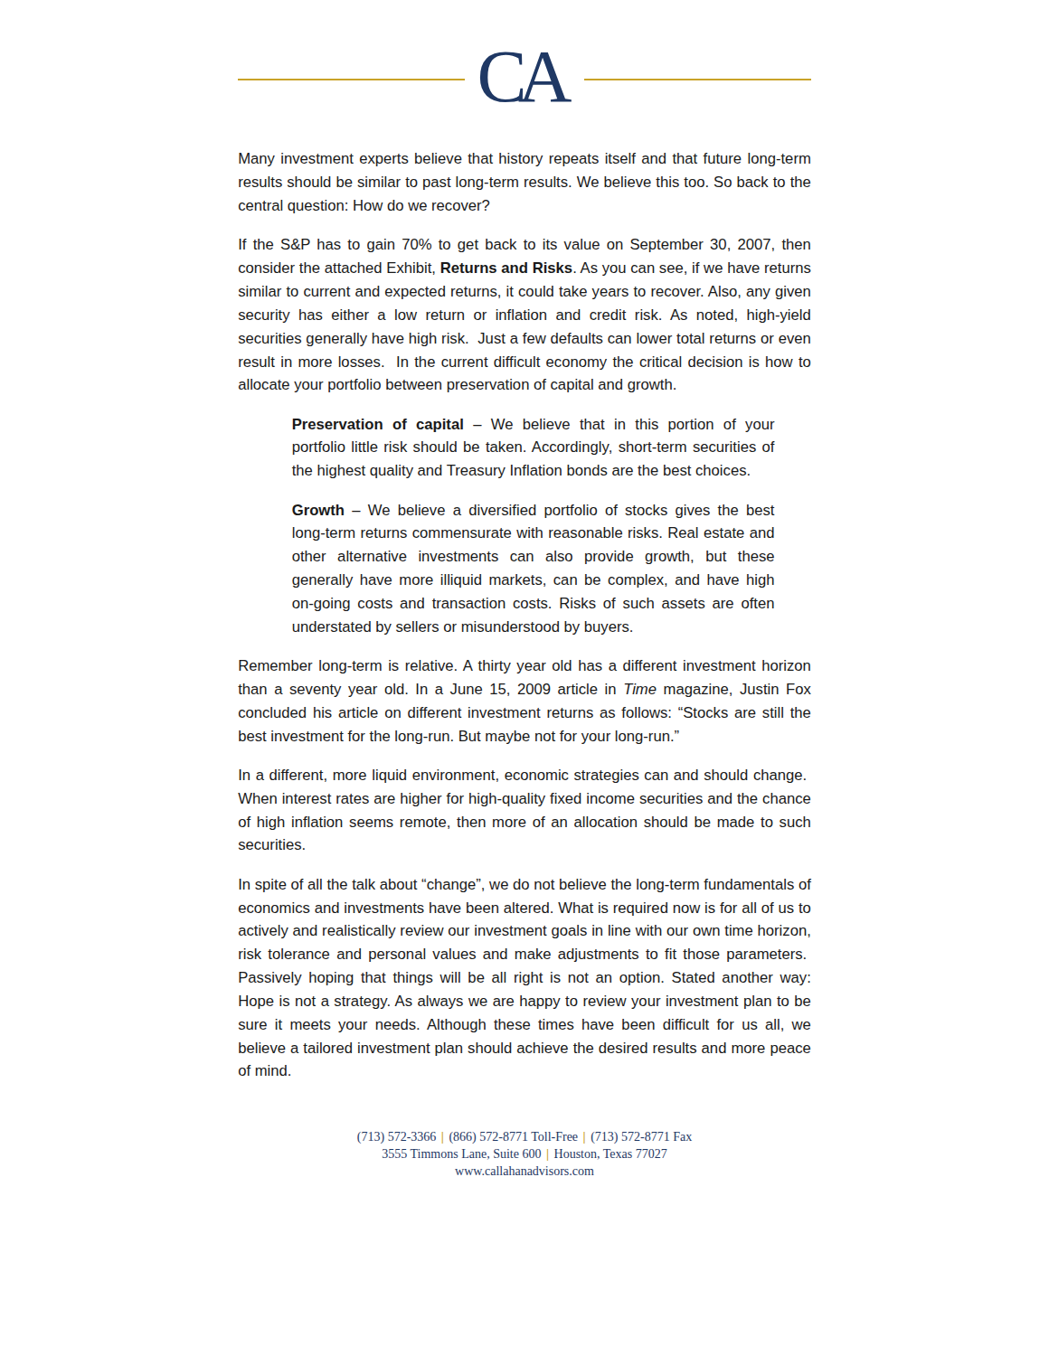CA
Many investment experts believe that history repeats itself and that future long-term results should be similar to past long-term results. We believe this too. So back to the central question: How do we recover?
If the S&P has to gain 70% to get back to its value on September 30, 2007, then consider the attached Exhibit, Returns and Risks. As you can see, if we have returns similar to current and expected returns, it could take years to recover. Also, any given security has either a low return or inflation and credit risk. As noted, high-yield securities generally have high risk. Just a few defaults can lower total returns or even result in more losses. In the current difficult economy the critical decision is how to allocate your portfolio between preservation of capital and growth.
Preservation of capital – We believe that in this portion of your portfolio little risk should be taken. Accordingly, short-term securities of the highest quality and Treasury Inflation bonds are the best choices.
Growth – We believe a diversified portfolio of stocks gives the best long-term returns commensurate with reasonable risks. Real estate and other alternative investments can also provide growth, but these generally have more illiquid markets, can be complex, and have high on-going costs and transaction costs. Risks of such assets are often understated by sellers or misunderstood by buyers.
Remember long-term is relative. A thirty year old has a different investment horizon than a seventy year old. In a June 15, 2009 article in Time magazine, Justin Fox concluded his article on different investment returns as follows: “Stocks are still the best investment for the long-run. But maybe not for your long-run.”
In a different, more liquid environment, economic strategies can and should change. When interest rates are higher for high-quality fixed income securities and the chance of high inflation seems remote, then more of an allocation should be made to such securities.
In spite of all the talk about “change”, we do not believe the long-term fundamentals of economics and investments have been altered. What is required now is for all of us to actively and realistically review our investment goals in line with our own time horizon, risk tolerance and personal values and make adjustments to fit those parameters. Passively hoping that things will be all right is not an option. Stated another way: Hope is not a strategy. As always we are happy to review your investment plan to be sure it meets your needs. Although these times have been difficult for us all, we believe a tailored investment plan should achieve the desired results and more peace of mind.
(713) 572-3366 | (866) 572-8771 Toll-Free | (713) 572-8771 Fax
3555 Timmons Lane, Suite 600 | Houston, Texas 77027
www.callahanadvisors.com